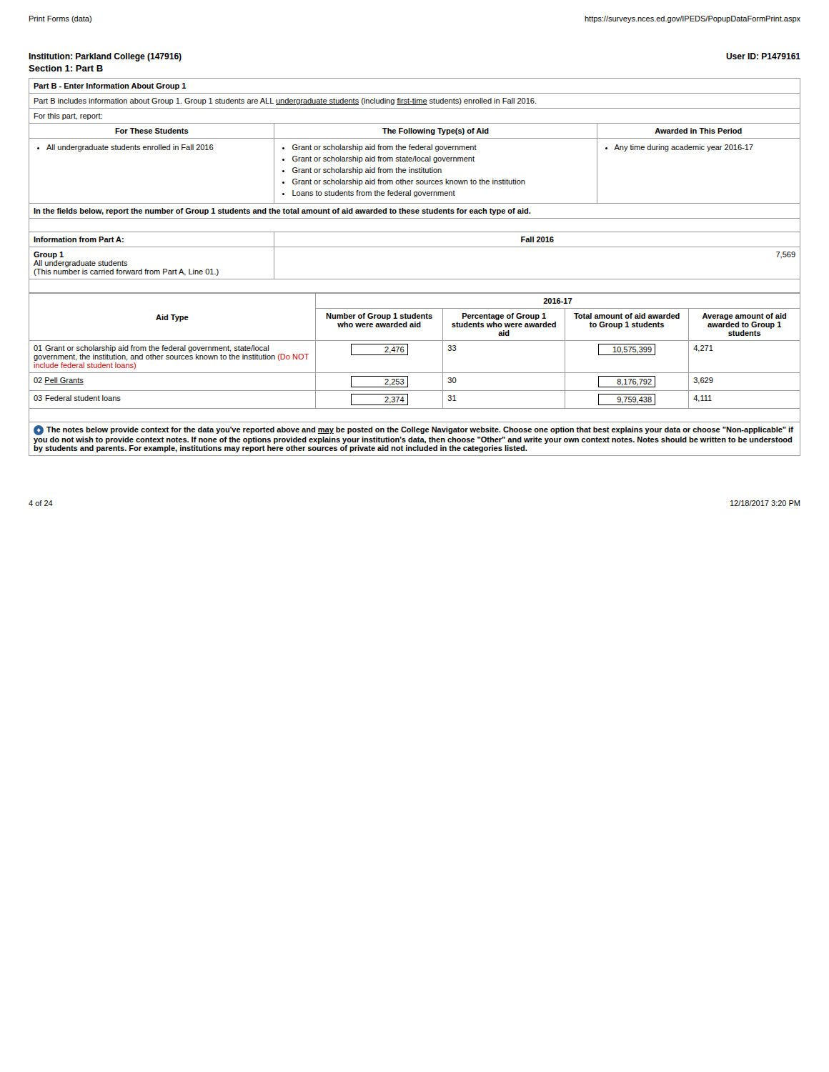Print Forms (data)
https://surveys.nces.ed.gov/IPEDS/PopupDataFormPrint.aspx
Institution: Parkland College (147916)
User ID: P1479161
Section 1: Part B
| Part B - Enter Information About Group 1 |
| Part B includes information about Group 1. Group 1 students are ALL undergraduate students (including first-time students) enrolled in Fall 2016. |
| For this part, report: |
| For These Students | The Following Type(s) of Aid | Awarded in This Period |
| All undergraduate students enrolled in Fall 2016 | Grant or scholarship aid from the federal government Grant or scholarship aid from state/local government Grant or scholarship aid from the institution Grant or scholarship aid from other sources known to the institution Loans to students from the federal government | Any time during academic year 2016-17 |
| In the fields below, report the number of Group 1 students and the total amount of aid awarded to these students for each type of aid. |
| Information from Part A: | Fall 2016 |
| Group 1 All undergraduate students (This number is carried forward from Part A, Line 01.) | 7,569 |
| Aid Type | 2016-17 |
| Number of Group 1 students who were awarded aid | Percentage of Group 1 students who were awarded aid | Total amount of aid awarded to Group 1 students | Average amount of aid awarded to Group 1 students |
| 01 Grant or scholarship aid from the federal government, state/local government, the institution, and other sources known to the institution (Do NOT include federal student loans) | 2,476 | 33 | 10,575,399 | 4,271 |
| 02 Pell Grants | 2,253 | 30 | 8,176,792 | 3,629 |
| 03 Federal student loans | 2,374 | 31 | 9,759,438 | 4,111 |
| ♦ The notes below provide context for the data you've reported above and may be posted on the College Navigator website. Choose one option that best explains your data or choose "Non-applicable" if you do not wish to provide context notes. If none of the options provided explains your institution’s data, then choose "Other" and write your own context notes. Notes should be written to be understood by students and parents. For example, institutions may report here other sources of private aid not included in the categories listed. |
4 of 24
12/18/2017 3:20 PM